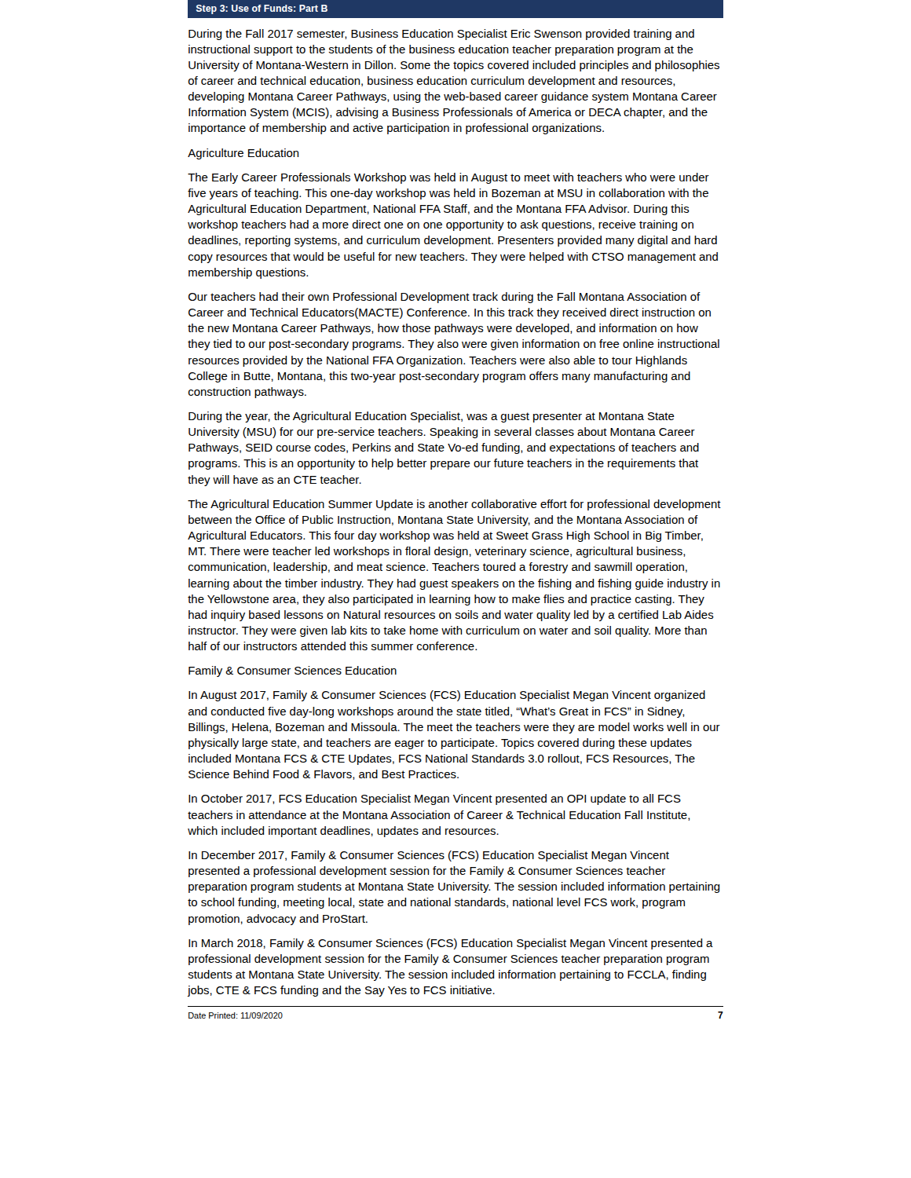Step 3: Use of Funds: Part B
During the Fall 2017 semester, Business Education Specialist Eric Swenson provided training and instructional support to the students of the business education teacher preparation program at the University of Montana-Western in Dillon. Some the topics covered included principles and philosophies of career and technical education, business education curriculum development and resources, developing Montana Career Pathways, using the web-based career guidance system Montana Career Information System (MCIS), advising a Business Professionals of America or DECA chapter, and the importance of membership and active participation in professional organizations.
Agriculture Education
The Early Career Professionals Workshop was held in August to meet with teachers who were under five years of teaching. This one-day workshop was held in Bozeman at MSU in collaboration with the Agricultural Education Department, National FFA Staff, and the Montana FFA Advisor. During this workshop teachers had a more direct one on one opportunity to ask questions, receive training on deadlines, reporting systems, and curriculum development. Presenters provided many digital and hard copy resources that would be useful for new teachers. They were helped with CTSO management and membership questions.
Our teachers had their own Professional Development track during the Fall Montana Association of Career and Technical Educators(MACTE) Conference. In this track they received direct instruction on the new Montana Career Pathways, how those pathways were developed, and information on how they tied to our post-secondary programs. They also were given information on free online instructional resources provided by the National FFA Organization. Teachers were also able to tour Highlands College in Butte, Montana, this two-year post-secondary program offers many manufacturing and construction pathways.
During the year, the Agricultural Education Specialist, was a guest presenter at Montana State University (MSU) for our pre-service teachers. Speaking in several classes about Montana Career Pathways, SEID course codes, Perkins and State Vo-ed funding, and expectations of teachers and programs. This is an opportunity to help better prepare our future teachers in the requirements that they will have as an CTE teacher.
The Agricultural Education Summer Update is another collaborative effort for professional development between the Office of Public Instruction, Montana State University, and the Montana Association of Agricultural Educators. This four day workshop was held at Sweet Grass High School in Big Timber, MT. There were teacher led workshops in floral design, veterinary science, agricultural business, communication, leadership, and meat science. Teachers toured a forestry and sawmill operation, learning about the timber industry. They had guest speakers on the fishing and fishing guide industry in the Yellowstone area, they also participated in learning how to make flies and practice casting. They had inquiry based lessons on Natural resources on soils and water quality led by a certified Lab Aides instructor. They were given lab kits to take home with curriculum on water and soil quality. More than half of our instructors attended this summer conference.
Family & Consumer Sciences Education
In August 2017, Family & Consumer Sciences (FCS) Education Specialist Megan Vincent organized and conducted five day-long workshops around the state titled, “What’s Great in FCS” in Sidney, Billings, Helena, Bozeman and Missoula. The meet the teachers were they are model works well in our physically large state, and teachers are eager to participate. Topics covered during these updates included Montana FCS & CTE Updates, FCS National Standards 3.0 rollout, FCS Resources, The Science Behind Food & Flavors, and Best Practices.
In October 2017, FCS Education Specialist Megan Vincent presented an OPI update to all FCS teachers in attendance at the Montana Association of Career & Technical Education Fall Institute, which included important deadlines, updates and resources.
In December 2017, Family & Consumer Sciences (FCS) Education Specialist Megan Vincent presented a professional development session for the Family & Consumer Sciences teacher preparation program students at Montana State University. The session included information pertaining to school funding, meeting local, state and national standards, national level FCS work, program promotion, advocacy and ProStart.
In March 2018, Family & Consumer Sciences (FCS) Education Specialist Megan Vincent presented a professional development session for the Family & Consumer Sciences teacher preparation program students at Montana State University. The session included information pertaining to FCCLA, finding jobs, CTE & FCS funding and the Say Yes to FCS initiative.
Date Printed: 11/09/2020 7